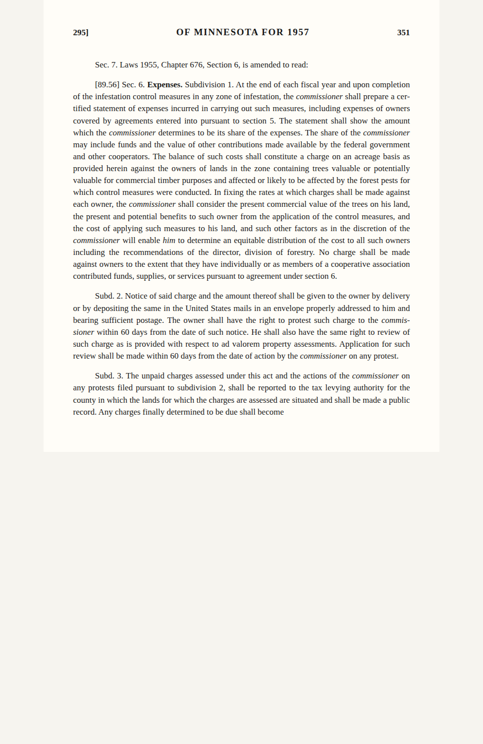295] of Minnesota for 1957 351
Sec. 7. Laws 1955, Chapter 676, Section 6, is amended to read:
[89.56] Sec. 6. Expenses. Subdivision 1. At the end of each fiscal year and upon completion of the infestation control measures in any zone of infestation, the commissioner shall prepare a certified statement of expenses incurred in carrying out such measures, including expenses of owners covered by agreements entered into pursuant to section 5. The statement shall show the amount which the commissioner determines to be its share of the expenses. The share of the commissioner may include funds and the value of other contributions made available by the federal government and other cooperators. The balance of such costs shall constitute a charge on an acreage basis as provided herein against the owners of lands in the zone containing trees valuable or potentially valuable for commercial timber purposes and affected or likely to be affected by the forest pests for which control measures were conducted. In fixing the rates at which charges shall be made against each owner, the commissioner shall consider the present commercial value of the trees on his land, the present and potential benefits to such owner from the application of the control measures, and the cost of applying such measures to his land, and such other factors as in the discretion of the commissioner will enable him to determine an equitable distribution of the cost to all such owners including the recommendations of the director, division of forestry. No charge shall be made against owners to the extent that they have individually or as members of a cooperative association contributed funds, supplies, or services pursuant to agreement under section 6.
Subd. 2. Notice of said charge and the amount thereof shall be given to the owner by delivery or by depositing the same in the United States mails in an envelope properly addressed to him and bearing sufficient postage. The owner shall have the right to protest such charge to the commissioner within 60 days from the date of such notice. He shall also have the same right to review of such charge as is provided with respect to ad valorem property assessments. Application for such review shall be made within 60 days from the date of action by the commissioner on any protest.
Subd. 3. The unpaid charges assessed under this act and the actions of the commissioner on any protests filed pursuant to subdivision 2, shall be reported to the tax levying authority for the county in which the lands for which the charges are assessed are situated and shall be made a public record. Any charges finally determined to be due shall become